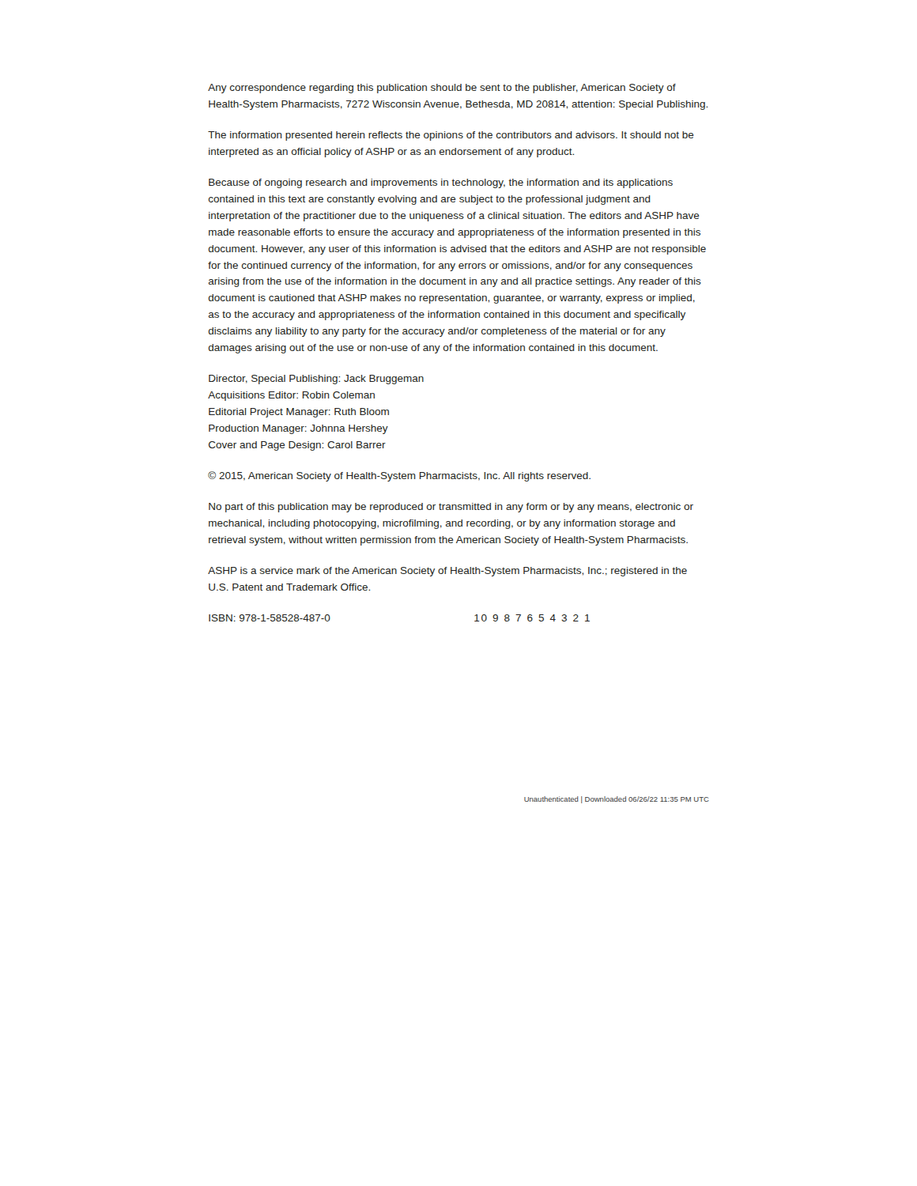Any correspondence regarding this publication should be sent to the publisher, American Society of Health-System Pharmacists, 7272 Wisconsin Avenue, Bethesda, MD 20814, attention: Special Publishing.
The information presented herein reflects the opinions of the contributors and advisors. It should not be interpreted as an official policy of ASHP or as an endorsement of any product.
Because of ongoing research and improvements in technology, the information and its applications contained in this text are constantly evolving and are subject to the professional judgment and interpretation of the practitioner due to the uniqueness of a clinical situation. The editors and ASHP have made reasonable efforts to ensure the accuracy and appropriateness of the information presented in this document. However, any user of this information is advised that the editors and ASHP are not responsible for the continued currency of the information, for any errors or omissions, and/or for any consequences arising from the use of the information in the document in any and all practice settings. Any reader of this document is cautioned that ASHP makes no representation, guarantee, or warranty, express or implied, as to the accuracy and appropriateness of the information contained in this document and specifically disclaims any liability to any party for the accuracy and/or completeness of the material or for any damages arising out of the use or non-use of any of the information contained in this document.
Director, Special Publishing: Jack Bruggeman
Acquisitions Editor: Robin Coleman
Editorial Project Manager: Ruth Bloom
Production Manager: Johnna Hershey
Cover and Page Design: Carol Barrer
© 2015, American Society of Health-System Pharmacists, Inc. All rights reserved.
No part of this publication may be reproduced or transmitted in any form or by any means, electronic or mechanical, including photocopying, microfilming, and recording, or by any information storage and retrieval system, without written permission from the American Society of Health-System Pharmacists.
ASHP is a service mark of the American Society of Health-System Pharmacists, Inc.; registered in the U.S. Patent and Trademark Office.
ISBN: 978-1-58528-487-0 10 9 8 7 6 5 4 3 2 1
Unauthenticated | Downloaded 06/26/22 11:35 PM UTC